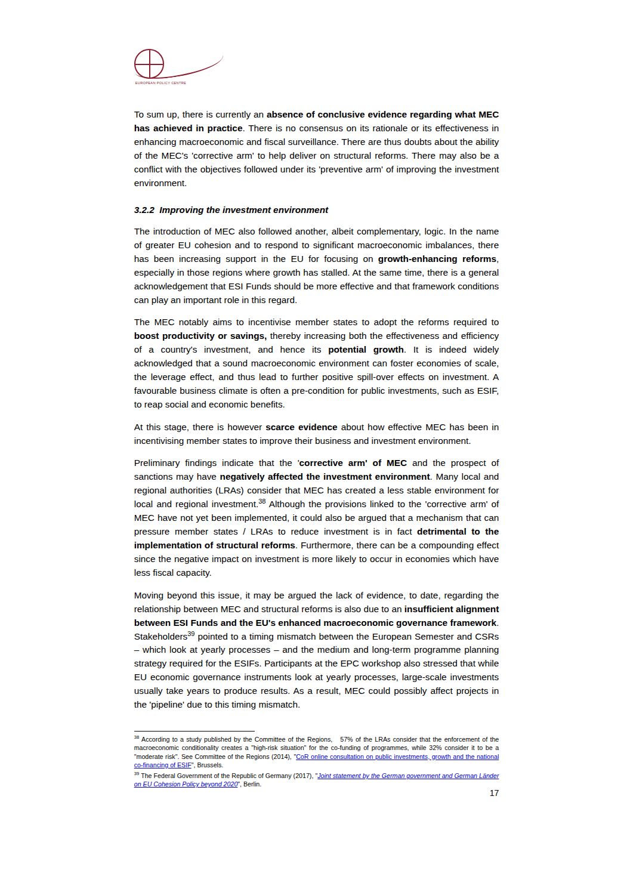EUROPEAN POLICY CENTRE
To sum up, there is currently an absence of conclusive evidence regarding what MEC has achieved in practice. There is no consensus on its rationale or its effectiveness in enhancing macroeconomic and fiscal surveillance. There are thus doubts about the ability of the MEC's 'corrective arm' to help deliver on structural reforms. There may also be a conflict with the objectives followed under its 'preventive arm' of improving the investment environment.
3.2.2 Improving the investment environment
The introduction of MEC also followed another, albeit complementary, logic. In the name of greater EU cohesion and to respond to significant macroeconomic imbalances, there has been increasing support in the EU for focusing on growth-enhancing reforms, especially in those regions where growth has stalled. At the same time, there is a general acknowledgement that ESI Funds should be more effective and that framework conditions can play an important role in this regard.
The MEC notably aims to incentivise member states to adopt the reforms required to boost productivity or savings, thereby increasing both the effectiveness and efficiency of a country's investment, and hence its potential growth. It is indeed widely acknowledged that a sound macroeconomic environment can foster economies of scale, the leverage effect, and thus lead to further positive spill-over effects on investment. A favourable business climate is often a pre-condition for public investments, such as ESIF, to reap social and economic benefits.
At this stage, there is however scarce evidence about how effective MEC has been in incentivising member states to improve their business and investment environment.
Preliminary findings indicate that the 'corrective arm' of MEC and the prospect of sanctions may have negatively affected the investment environment. Many local and regional authorities (LRAs) consider that MEC has created a less stable environment for local and regional investment.38 Although the provisions linked to the 'corrective arm' of MEC have not yet been implemented, it could also be argued that a mechanism that can pressure member states / LRAs to reduce investment is in fact detrimental to the implementation of structural reforms. Furthermore, there can be a compounding effect since the negative impact on investment is more likely to occur in economies which have less fiscal capacity.
Moving beyond this issue, it may be argued the lack of evidence, to date, regarding the relationship between MEC and structural reforms is also due to an insufficient alignment between ESI Funds and the EU's enhanced macroeconomic governance framework. Stakeholders39 pointed to a timing mismatch between the European Semester and CSRs – which look at yearly processes – and the medium and long-term programme planning strategy required for the ESIFs. Participants at the EPC workshop also stressed that while EU economic governance instruments look at yearly processes, large-scale investments usually take years to produce results. As a result, MEC could possibly affect projects in the 'pipeline' due to this timing mismatch.
38 According to a study published by the Committee of the Regions, 57% of the LRAs consider that the enforcement of the macroeconomic conditionality creates a "high-risk situation" for the co-funding of programmes, while 32% consider it to be a "moderate risk". See Committee of the Regions (2014), "CoR online consultation on public investments, growth and the national co-financing of ESIF", Brussels.
39 The Federal Government of the Republic of Germany (2017), "Joint statement by the German government and German Länder on EU Cohesion Policy beyond 2020", Berlin.
17